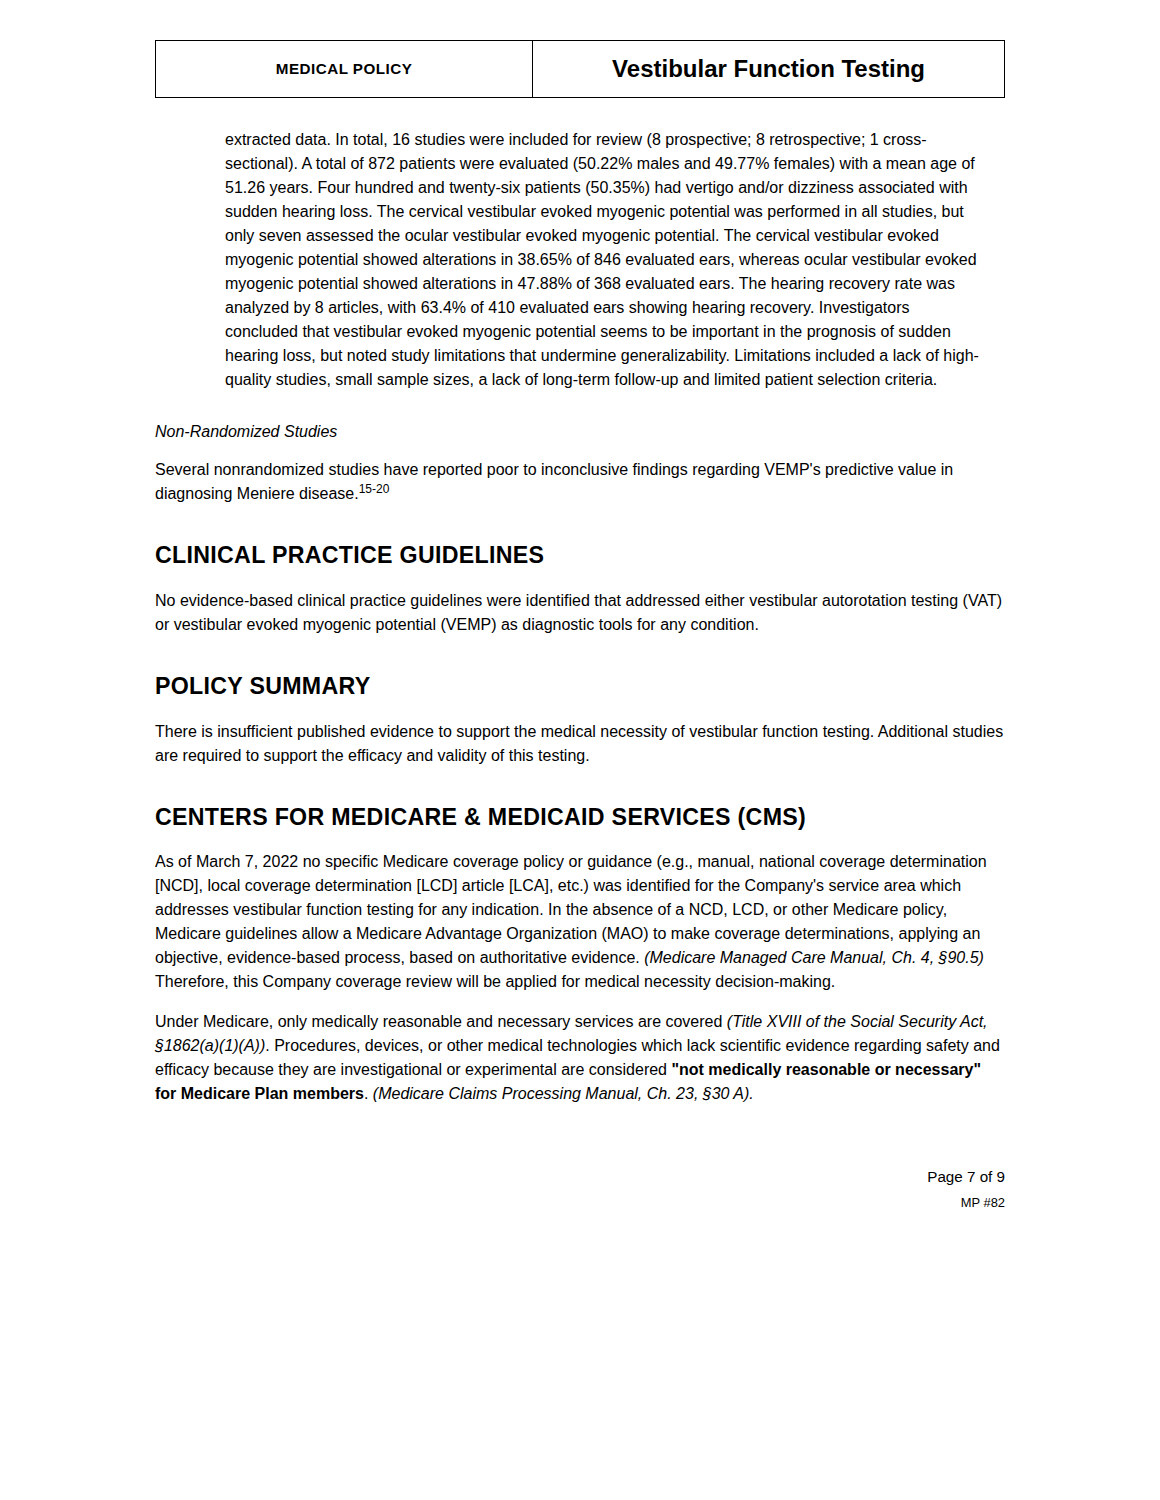MEDICAL POLICY
Vestibular Function Testing
extracted data. In total, 16 studies were included for review (8 prospective; 8 retrospective; 1 cross-sectional). A total of 872 patients were evaluated (50.22% males and 49.77% females) with a mean age of 51.26 years. Four hundred and twenty-six patients (50.35%) had vertigo and/or dizziness associated with sudden hearing loss. The cervical vestibular evoked myogenic potential was performed in all studies, but only seven assessed the ocular vestibular evoked myogenic potential. The cervical vestibular evoked myogenic potential showed alterations in 38.65% of 846 evaluated ears, whereas ocular vestibular evoked myogenic potential showed alterations in 47.88% of 368 evaluated ears. The hearing recovery rate was analyzed by 8 articles, with 63.4% of 410 evaluated ears showing hearing recovery. Investigators concluded that vestibular evoked myogenic potential seems to be important in the prognosis of sudden hearing loss, but noted study limitations that undermine generalizability. Limitations included a lack of high-quality studies, small sample sizes, a lack of long-term follow-up and limited patient selection criteria.
Non-Randomized Studies
Several nonrandomized studies have reported poor to inconclusive findings regarding VEMP's predictive value in diagnosing Meniere disease.15-20
CLINICAL PRACTICE GUIDELINES
No evidence-based clinical practice guidelines were identified that addressed either vestibular autorotation testing (VAT) or vestibular evoked myogenic potential (VEMP) as diagnostic tools for any condition.
POLICY SUMMARY
There is insufficient published evidence to support the medical necessity of vestibular function testing. Additional studies are required to support the efficacy and validity of this testing.
CENTERS FOR MEDICARE & MEDICAID SERVICES (CMS)
As of March 7, 2022 no specific Medicare coverage policy or guidance (e.g., manual, national coverage determination [NCD], local coverage determination [LCD] article [LCA], etc.) was identified for the Company's service area which addresses vestibular function testing for any indication. In the absence of a NCD, LCD, or other Medicare policy, Medicare guidelines allow a Medicare Advantage Organization (MAO) to make coverage determinations, applying an objective, evidence-based process, based on authoritative evidence. (Medicare Managed Care Manual, Ch. 4, §90.5) Therefore, this Company coverage review will be applied for medical necessity decision-making.
Under Medicare, only medically reasonable and necessary services are covered (Title XVIII of the Social Security Act, §1862(a)(1)(A)). Procedures, devices, or other medical technologies which lack scientific evidence regarding safety and efficacy because they are investigational or experimental are considered "not medically reasonable or necessary" for Medicare Plan members. (Medicare Claims Processing Manual, Ch. 23, §30 A).
Page 7 of 9
MP #82